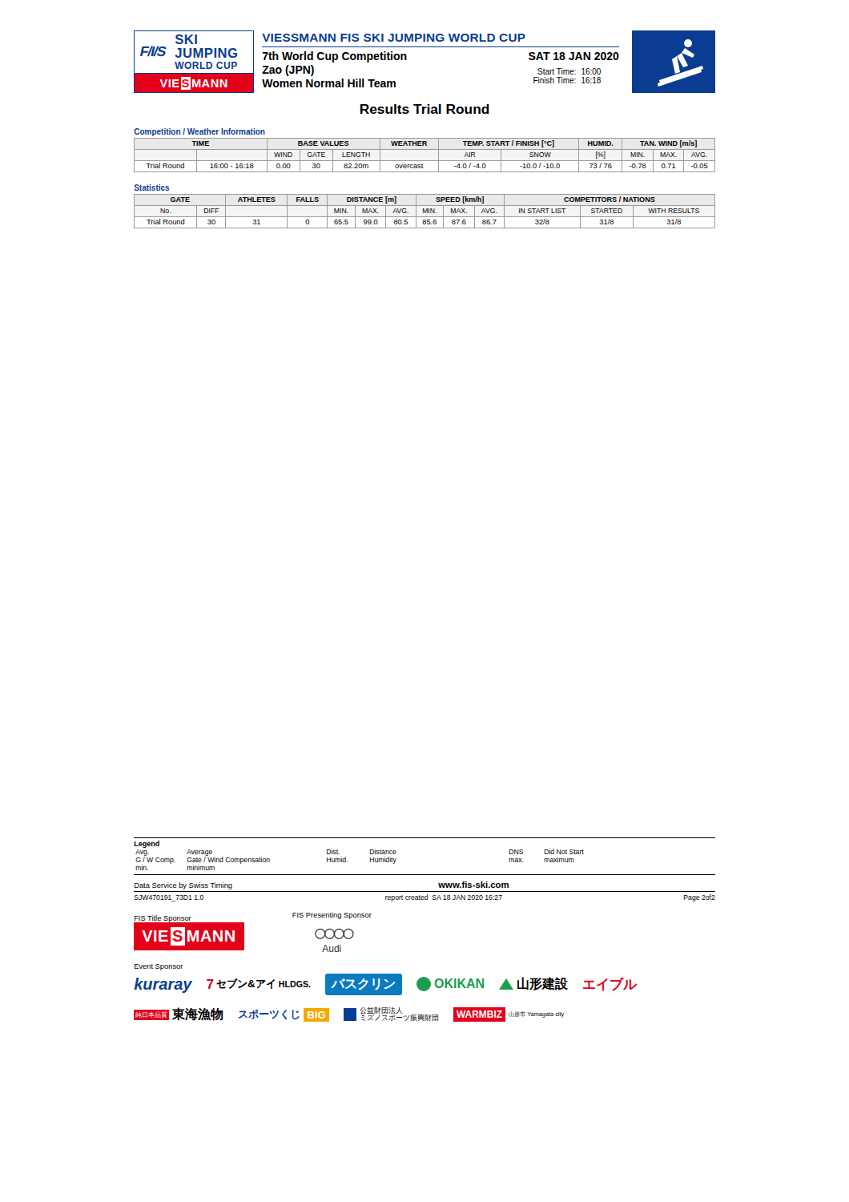F/I/S
SKI
JUMPING
WORLD CUP
VIESMANN
VIESSMANN FIS SKI JUMPING WORLD CUP
7th World Cup Competition
Zao (JPN)
Women Normal Hill Team
SAT 18 JAN 2020
| Start Time: | 16:00 |
| Finish Time: | 16:18 |
Results Trial Round
Competition / Weather Information
| TIME | BASE VALUES | WEATHER | TEMP. START / FINISH [°C] | HUMID. | TAN. WIND [m/s] |
| --- | --- | --- | --- | --- | --- |
| | | WIND | GATE | LENGTH | | AIR | SNOW | [%] | MIN. | MAX. | AVG. |
| Trial Round | 16:00 - 16:18 | 0.00 | 30 | 82.20m | overcast | -4.0 / -4.0 | -10.0 / -10.0 | 73 / 76 | -0.78 | 0.71 | -0.05 |
Statistics
| GATE | ATHLETES | FALLS | DISTANCE [m] | SPEED [km/h] | COMPETITORS / NATIONS |
| --- | --- | --- | --- | --- | --- |
| No. | DIFF | | | MIN. | MAX. | AVG. | MIN. | MAX. | AVG. | IN START LIST | STARTED | WITH RESULTS |
| Trial Round | 30 | 31 | 0 | 65.5 | 99.0 | 80.5 | 85.6 | 87.6 | 86.7 | 32/8 | 31/8 | 31/8 |
Legend
| Avg. | Average | Dist. | Distance | DNS | Did Not Start |
| G / W Comp. | Gate / Wind Compensation | Humid. | Humidity | max. | maximum |
| min. | minimum | | | | |
Data Service by Swiss Timing
www.fis-ski.com
SJW470191_73D1 1.0
report created SA 18 JAN 2020 16:27
Page 2of2
FIS Title Sponsor
VIESMANN
FIS Presenting Sponsor
○○○○
Audi
Event Sponsor
kuraray
7 セブン&アイ HLDGS.
バスクリン
OKIKAN
山形建設
エイブル
純日本品質 東海漁物
スポーツくじ BIG
公益財団法人
ミズノスポーツ振興財団
WARMBIZ 山形市 Yamagata city